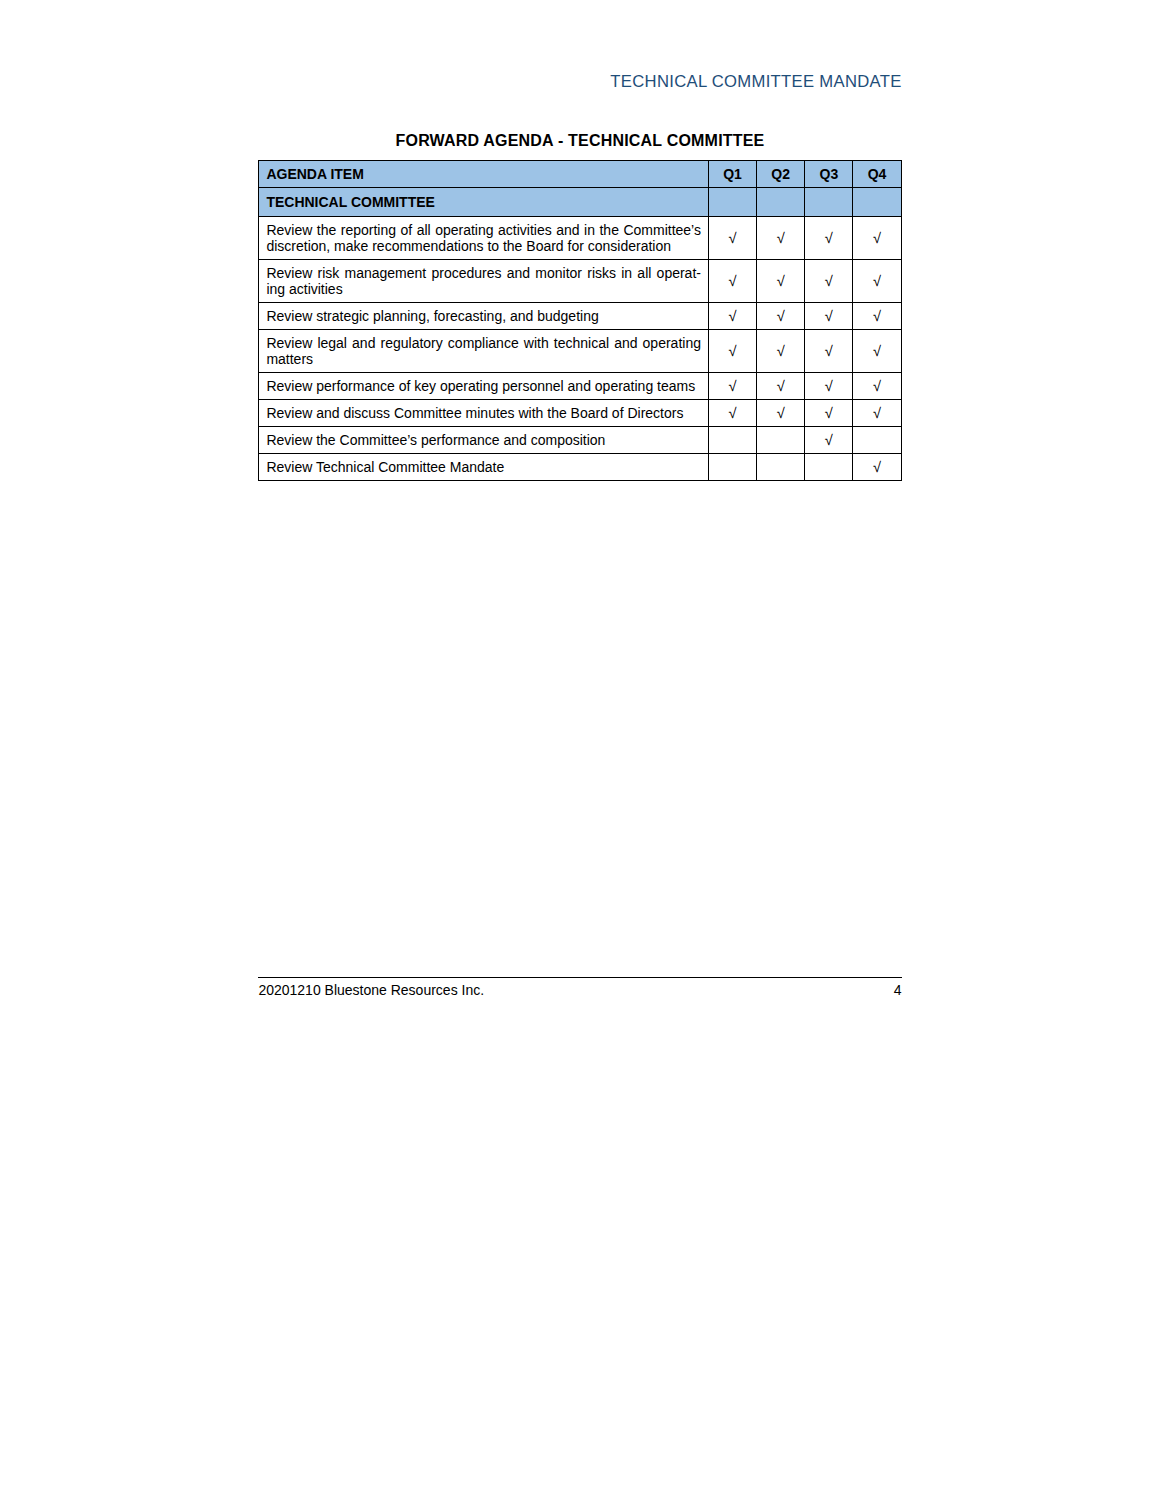TECHNICAL COMMITTEE MANDATE
FORWARD AGENDA - TECHNICAL COMMITTEE
| AGENDA ITEM | Q1 | Q2 | Q3 | Q4 |
| --- | --- | --- | --- | --- |
| TECHNICAL COMMITTEE | | | | |
| Review the reporting of all operating activities and in the Committee’s discretion, make recommendations to the Board for consideration | √ | √ | √ | √ |
| Review risk management procedures and monitor risks in all operating activities | √ | √ | √ | √ |
| Review strategic planning, forecasting, and budgeting | √ | √ | √ | √ |
| Review legal and regulatory compliance with technical and operating matters | √ | √ | √ | √ |
| Review performance of key operating personnel and operating teams | √ | √ | √ | √ |
| Review and discuss Committee minutes with the Board of Directors | √ | √ | √ | √ |
| Review the Committee’s performance and composition | | | √ | |
| Review Technical Committee Mandate | | | | √ |
20201210 Bluestone Resources Inc. 4